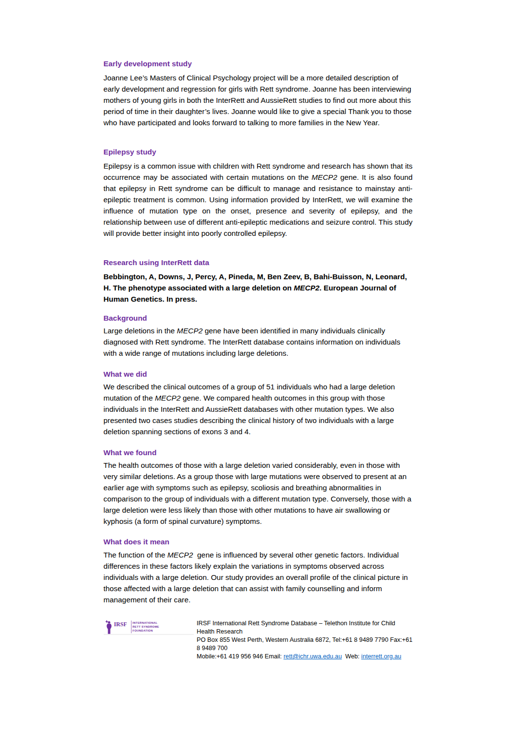Early development study
Joanne Lee’s Masters of Clinical Psychology project will be a more detailed description of early development and regression for girls with Rett syndrome. Joanne has been interviewing mothers of young girls in both the InterRett and AussieRett studies to find out more about this period of time in their daughter’s lives. Joanne would like to give a special Thank you to those who have participated and looks forward to talking to more families in the New Year.
Epilepsy study
Epilepsy is a common issue with children with Rett syndrome and research has shown that its occurrence may be associated with certain mutations on the MECP2 gene. It is also found that epilepsy in Rett syndrome can be difficult to manage and resistance to mainstay anti-epileptic treatment is common. Using information provided by InterRett, we will examine the influence of mutation type on the onset, presence and severity of epilepsy, and the relationship between use of different anti-epileptic medications and seizure control. This study will provide better insight into poorly controlled epilepsy.
Research using InterRett data
Bebbington, A, Downs, J, Percy, A, Pineda, M, Ben Zeev, B, Bahi-Buisson, N, Leonard, H. The phenotype associated with a large deletion on MECP2. European Journal of Human Genetics. In press.
Background
Large deletions in the MECP2 gene have been identified in many individuals clinically diagnosed with Rett syndrome. The InterRett database contains information on individuals with a wide range of mutations including large deletions.
What we did
We described the clinical outcomes of a group of 51 individuals who had a large deletion mutation of the MECP2 gene. We compared health outcomes in this group with those individuals in the InterRett and AussieRett databases with other mutation types. We also presented two cases studies describing the clinical history of two individuals with a large deletion spanning sections of exons 3 and 4.
What we found
The health outcomes of those with a large deletion varied considerably, even in those with very similar deletions. As a group those with large mutations were observed to present at an earlier age with symptoms such as epilepsy, scoliosis and breathing abnormalities in comparison to the group of individuals with a different mutation type. Conversely, those with a large deletion were less likely than those with other mutations to have air swallowing or kyphosis (a form of spinal curvature) symptoms.
What does it mean
The function of the MECP2 gene is influenced by several other genetic factors. Individual differences in these factors likely explain the variations in symptoms observed across individuals with a large deletion. Our study provides an overall profile of the clinical picture in those affected with a large deletion that can assist with family counselling and inform management of their care.
IRSF INTERNATIONAL RETT SYNDROME FOUNDATION
IRSF International Rett Syndrome Database – Telethon Institute for Child Health Research
PO Box 855 West Perth, Western Australia 6872, Tel:+61 8 9489 7790 Fax:+61 8 9489 700
Mobile:+61 419 956 946 Email: rett@ichr.uwa.edu.au Web: interrett.org.au